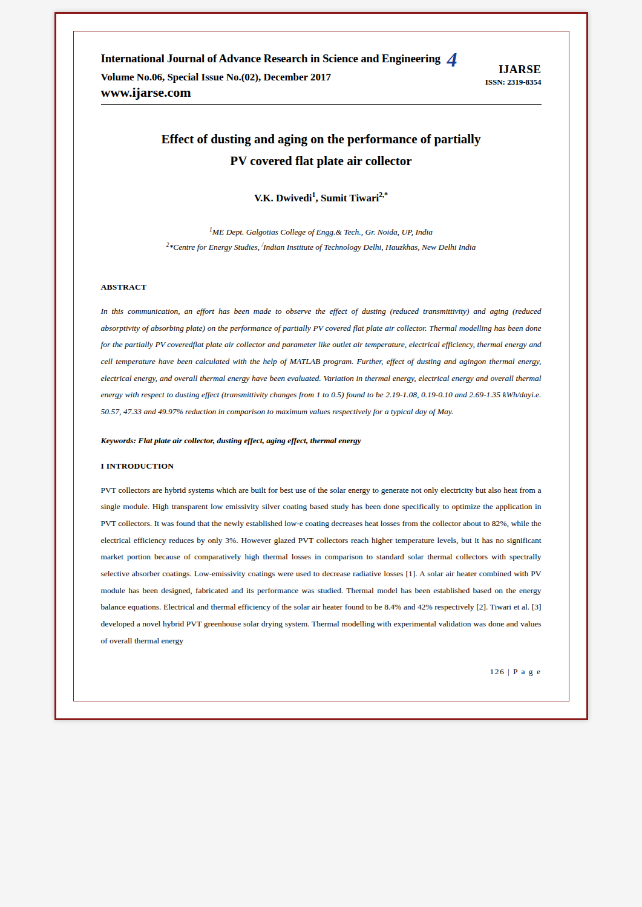International Journal of Advance Research in Science and Engineering 4
Volume No.06, Special Issue No.(02), December 2017
www.ijarse.com
IJARSE
ISSN: 2319-8354
Effect of dusting and aging on the performance of partially
PV covered flat plate air collector
V.K. Dwivedi1, Sumit Tiwari2,*
1ME Dept. Galgotias College of Engg.& Tech., Gr. Noida, UP, India
2*Centre for Energy Studies, /Indian Institute of Technology Delhi, Hauzkhas, New Delhi India
ABSTRACT
In this communication, an effort has been made to observe the effect of dusting (reduced transmittivity) and aging (reduced absorptivity of absorbing plate) on the performance of partially PV covered flat plate air collector. Thermal modelling has been done for the partially PV coveredflat plate air collector and parameter like outlet air temperature, electrical efficiency, thermal energy and cell temperature have been calculated with the help of MATLAB program. Further, effect of dusting and agingon thermal energy, electrical energy, and overall thermal energy have been evaluated. Variation in thermal energy, electrical energy and overall thermal energy with respect to dusting effect (transmittivity changes from 1 to 0.5) found to be 2.19-1.08, 0.19-0.10 and 2.69-1.35 kWh/dayi.e. 50.57, 47.33 and 49.97% reduction in comparison to maximum values respectively for a typical day of May.
Keywords: Flat plate air collector, dusting effect, aging effect, thermal energy
I INTRODUCTION
PVT collectors are hybrid systems which are built for best use of the solar energy to generate not only electricity but also heat from a single module. High transparent low emissivity silver coating based study has been done specifically to optimize the application in PVT collectors. It was found that the newly established low-e coating decreases heat losses from the collector about to 82%, while the electrical efficiency reduces by only 3%. However glazed PVT collectors reach higher temperature levels, but it has no significant market portion because of comparatively high thermal losses in comparison to standard solar thermal collectors with spectrally selective absorber coatings. Low-emissivity coatings were used to decrease radiative losses [1]. A solar air heater combined with PV module has been designed, fabricated and its performance was studied. Thermal model has been established based on the energy balance equations. Electrical and thermal efficiency of the solar air heater found to be 8.4% and 42% respectively [2]. Tiwari et al. [3] developed a novel hybrid PVT greenhouse solar drying system. Thermal modelling with experimental validation was done and values of overall thermal energy
126 | P a g e